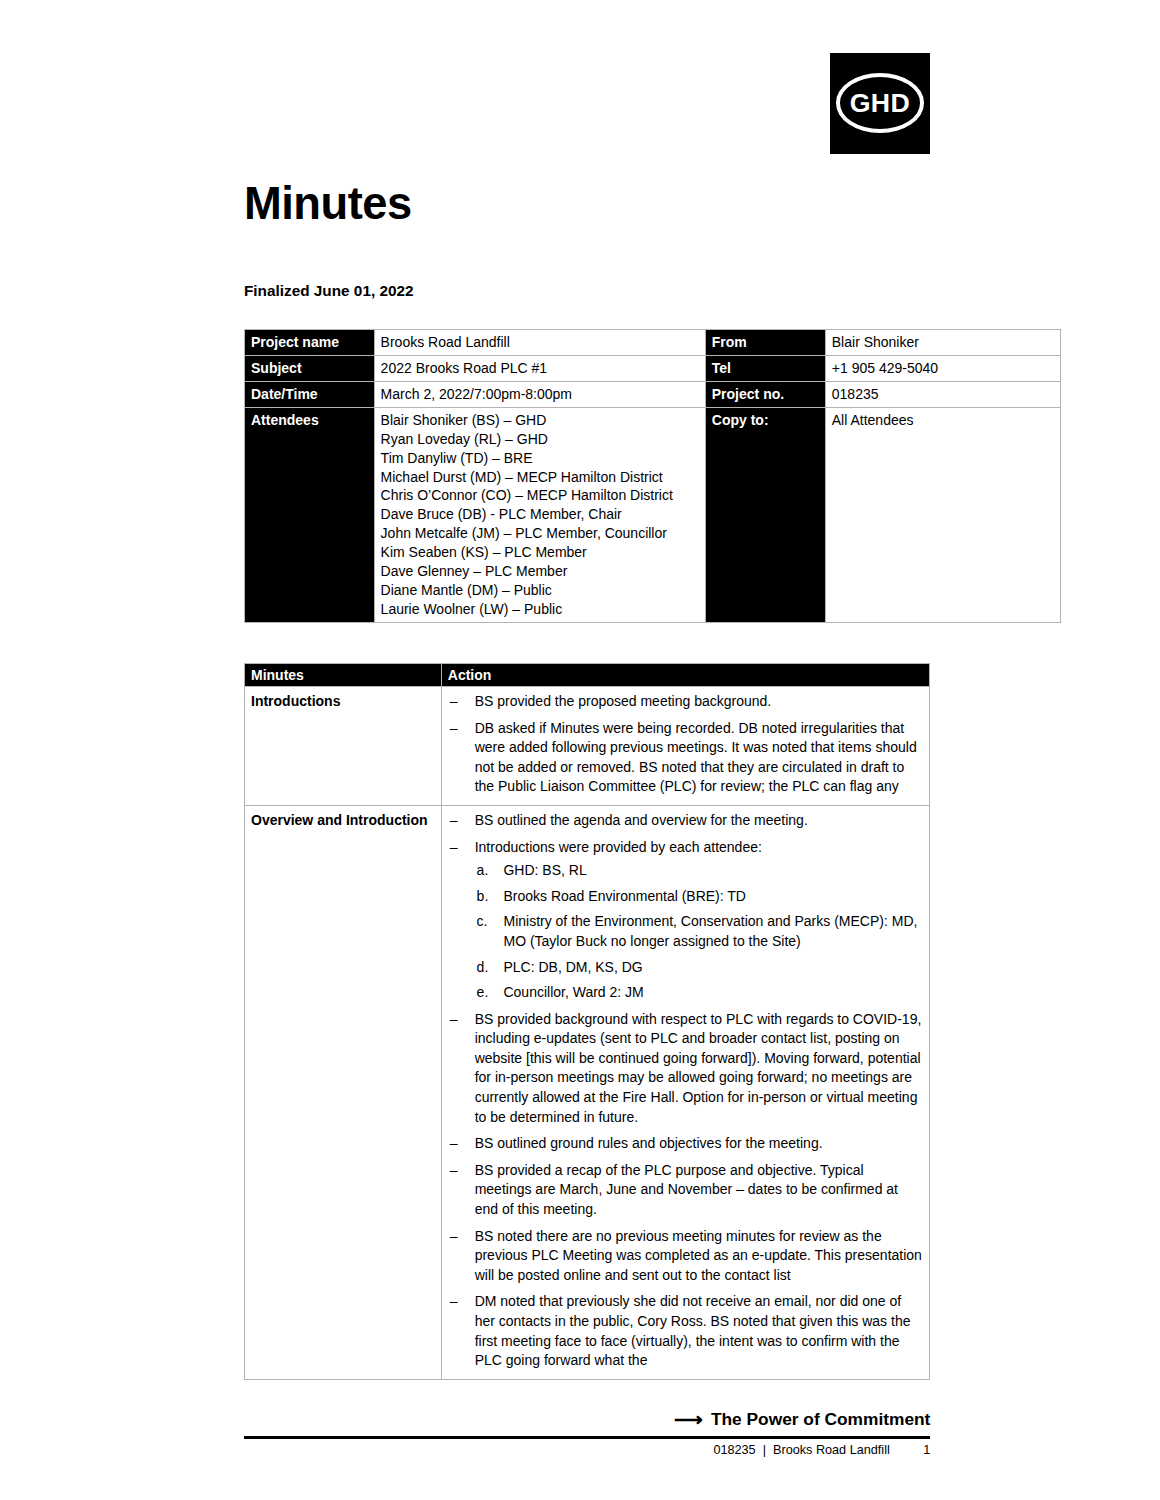GHD
Minutes
Finalized June 01, 2022
| Project name | Brooks Road Landfill | From | Blair Shoniker |
| Subject | 2022 Brooks Road PLC #1 | Tel | +1 905 429-5040 |
| Date/Time | March 2, 2022/7:00pm-8:00pm | Project no. | 018235 |
| Attendees | Blair Shoniker (BS) – GHD Ryan Loveday (RL) – GHD Tim Danyliw (TD) – BRE Michael Durst (MD) – MECP Hamilton District Chris O’Connor (CO) – MECP Hamilton District Dave Bruce (DB) - PLC Member, Chair John Metcalfe (JM) – PLC Member, Councillor Kim Seaben (KS) – PLC Member Dave Glenney – PLC Member Diane Mantle (DM) – Public Laurie Woolner (LW) – Public | Copy to: | All Attendees |
| Minutes | Action |
| --- | --- |
| Introductions | BS provided the proposed meeting background. DB asked if Minutes were being recorded. DB noted irregularities that were added following previous meetings. It was noted that items should not be added or removed. BS noted that they are circulated in draft to the Public Liaison Committee (PLC) for review; the PLC can flag any |
| Overview and Introduction | BS outlined the agenda and overview for the meeting. Introductions were provided by each attendee: GHD: BS, RL Brooks Road Environmental (BRE): TD Ministry of the Environment, Conservation and Parks (MECP): MD, MO (Taylor Buck no longer assigned to the Site) PLC: DB, DM, KS, DG Councillor, Ward 2: JM BS provided background with respect to PLC with regards to COVID-19, including e-updates (sent to PLC and broader contact list, posting on website [this will be continued going forward]). Moving forward, potential for in-person meetings may be allowed going forward; no meetings are currently allowed at the Fire Hall. Option for in-person or virtual meeting to be determined in future. BS outlined ground rules and objectives for the meeting. BS provided a recap of the PLC purpose and objective. Typical meetings are March, June and November – dates to be confirmed at end of this meeting. BS noted there are no previous meeting minutes for review as the previous PLC Meeting was completed as an e-update. This presentation will be posted online and sent out to the contact list DM noted that previously she did not receive an email, nor did one of her contacts in the public, Cory Ross. BS noted that given this was the first meeting face to face (virtually), the intent was to confirm with the PLC going forward what the |
⟶ The Power of Commitment
018235 | Brooks Road Landfill 1